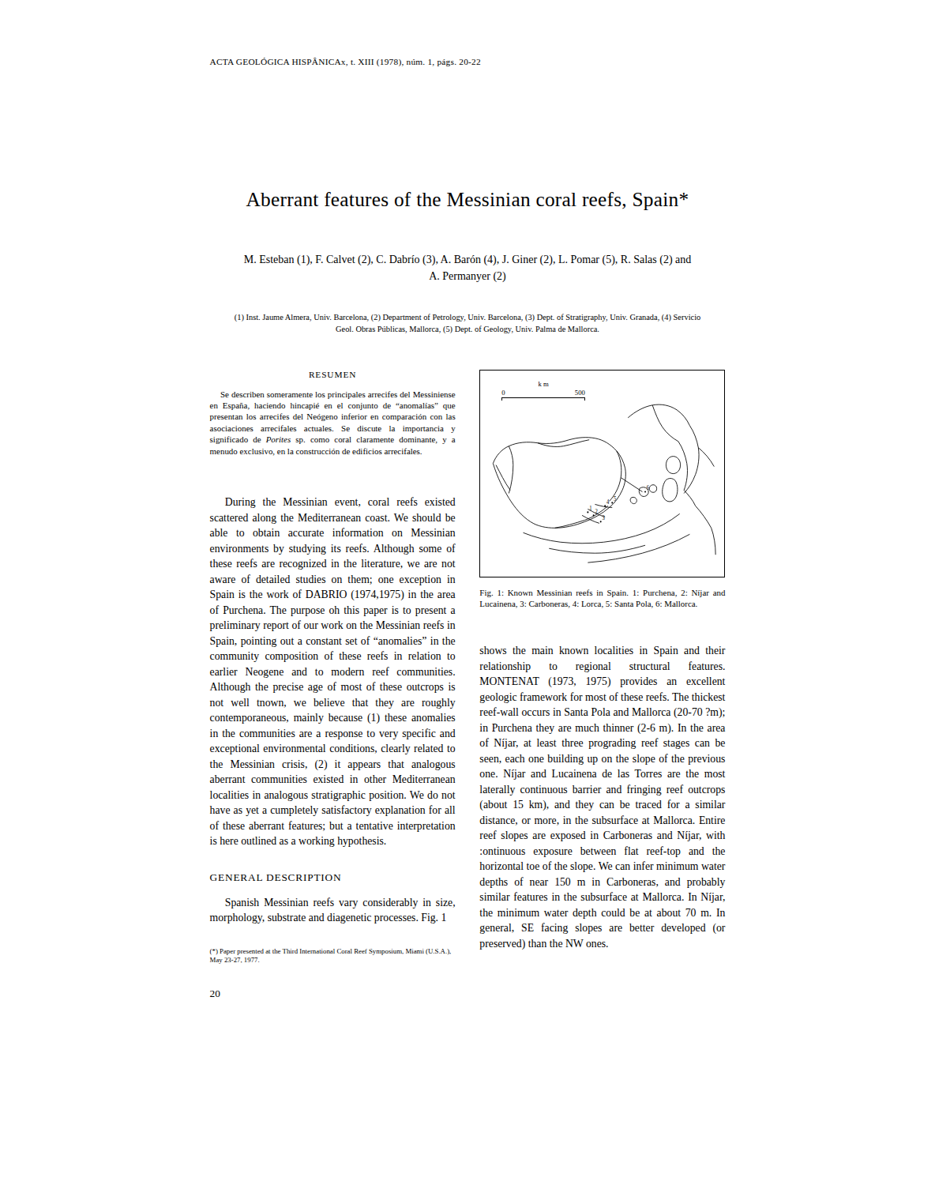ACTA GEOLÓGICA HISPÂNICAx, t. XIII (1978), núm. 1, págs. 20-22
Aberrant features of the Messinian coral reefs, Spain*
M. Esteban (1), F. Calvet (2), C. Dabrío (3), A. Barón (4), J. Giner (2), L. Pomar (5), R. Salas (2) and
A. Permanyer (2)
(1) Inst. Jaume Almera, Univ. Barcelona, (2) Department of Petrology, Univ. Barcelona, (3) Dept. of Stratigraphy, Univ. Granada, (4) Servicio
Geol. Obras Públicas, Mallorca, (5) Dept. of Geology, Univ. Palma de Mallorca.
RESUMEN
Se describen someramente los principales arrecifes del Messiniense en España, haciendo hincapié en el conjunto de “anomalías” que presentan los arrecifes del Neógeno inferior en comparación con las asociaciones arrecifales actuales. Se discute la importancia y significado de Porites sp. como coral claramente dominante, y a menudo exclusivo, en la construcción de edificios arrecifales.
During the Messinian event, coral reefs existed scattered along the Mediterranean coast. We should be able to obtain accurate information on Messinian environments by studying its reefs. Although some of these reefs are recognized in the literature, we are not aware of detailed studies on them; one exception in Spain is the work of DABRIO (1974,1975) in the area of Purchena. The purpose oh this paper is to present a preliminary report of our work on the Messinian reefs in Spain, pointing out a constant set of “anomalies” in the community composition of these reefs in relation to earlier Neogene and to modern reef communities. Although the precise age of most of these outcrops is not well tnown, we believe that they are roughly contemporaneous, mainly because (1) these anomalies in the communities are a response to very specific and exceptional environmental conditions, clearly related to the Messinian crisis, (2) it appears that analogous aberrant communities existed in other Mediterranean localities in analogous stratigraphic position. We do not have as yet a cumpletely satisfactory explanation for all of these aberrant features; but a tentative interpretation is here outlined as a working hypothesis.
GENERAL DESCRIPTION
Spanish Messinian reefs vary considerably in size, morphology, substrate and diagenetic processes. Fig. 1
(*) Paper presented at the Third International Coral Reef Symposium, Miami (U.S.A.), May 23-27, 1977.
20
1 2 3 4 5 6
k m
0500
Fig. 1: Known Messinian reefs in Spain. 1: Purchena, 2: Níjar and Lucainena, 3: Carboneras, 4: Lorca, 5: Santa Pola, 6: Mallorca.
shows the main known localities in Spain and their relationship to regional structural features. MONTENAT (1973, 1975) provides an excellent geologic framework for most of these reefs. The thickest reef-wall occurs in Santa Pola and Mallorca (20-70 ?m); in Purchena they are much thinner (2-6 m). In the area of Níjar, at least three prograding reef stages can be seen, each one building up on the slope of the previous one. Níjar and Lucainena de las Torres are the most laterally continuous barrier and fringing reef outcrops (about 15 km), and they can be traced for a similar distance, or more, in the subsurface at Mallorca. Entire reef slopes are exposed in Carboneras and Níjar, with :ontinuous exposure between flat reef-top and the horizontal toe of the slope. We can infer minimum water depths of near 150 m in Carboneras, and probably similar features in the subsurface at Mallorca. In Níjar, the minimum water depth could be at about 70 m. In general, SE facing slopes are better developed (or preserved) than the NW ones.